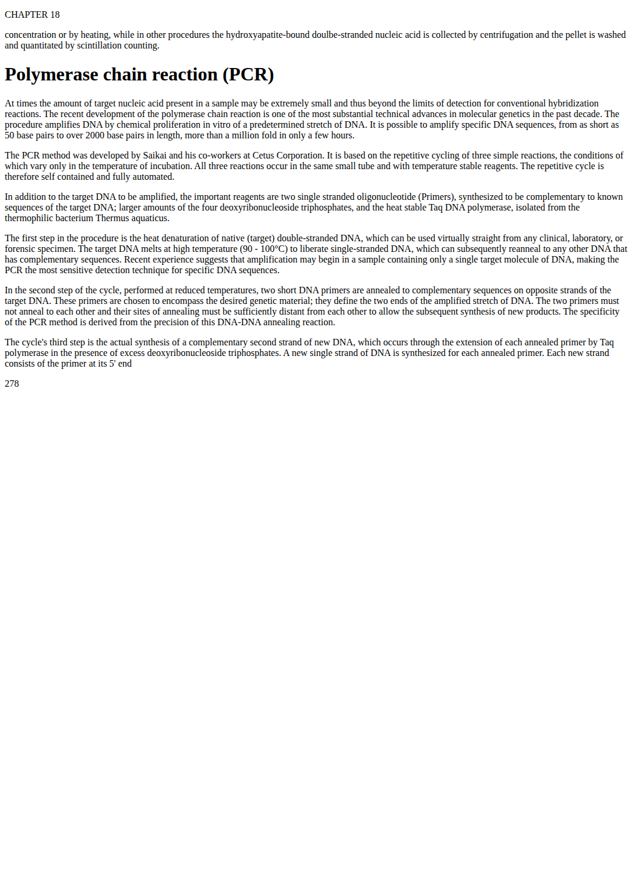CHAPTER 18
concentration or by heating, while in other procedures the hydroxyapatite-bound doulbe-stranded nucleic acid is collected by centrifugation and the pellet is washed and quantitated by scintillation counting.
Polymerase chain reaction (PCR)
At times the amount of target nucleic acid present in a sample may be extremely small and thus beyond the limits of detection for conventional hybridization reactions. The recent development of the polymerase chain reaction is one of the most substantial technical advances in molecular genetics in the past decade. The procedure amplifies DNA by chemical proliferation in vitro of a predetermined stretch of DNA. It is possible to amplify specific DNA sequences, from as short as 50 base pairs to over 2000 base pairs in length, more than a million fold in only a few hours.
The PCR method was developed by Saikai and his co-workers at Cetus Corporation. It is based on the repetitive cycling of three simple reactions, the conditions of which vary only in the temperature of incubation. All three reactions occur in the same small tube and with temperature stable reagents. The repetitive cycle is therefore self contained and fully automated.
In addition to the target DNA to be amplified, the important reagents are two single stranded oligonucleotide (Primers), synthesized to be complementary to known sequences of the target DNA; larger amounts of the four deoxyribonucleoside triphosphates, and the heat stable Taq DNA polymerase, isolated from the thermophilic bacterium Thermus aquaticus.
The first step in the procedure is the heat denaturation of native (target) double-stranded DNA, which can be used virtually straight from any clinical, laboratory, or forensic specimen. The target DNA melts at high temperature (90 - 100°C) to liberate single-stranded DNA, which can subsequently reanneal to any other DNA that has complementary sequences. Recent experience suggests that amplification may begin in a sample containing only a single target molecule of DNA, making the PCR the most sensitive detection technique for specific DNA sequences.
In the second step of the cycle, performed at reduced temperatures, two short DNA primers are annealed to complementary sequences on opposite strands of the target DNA. These primers are chosen to encompass the desired genetic material; they define the two ends of the amplified stretch of DNA. The two primers must not anneal to each other and their sites of annealing must be sufficiently distant from each other to allow the subsequent synthesis of new products. The specificity of the PCR method is derived from the precision of this DNA-DNA annealing reaction.
The cycle's third step is the actual synthesis of a complementary second strand of new DNA, which occurs through the extension of each annealed primer by Taq polymerase in the presence of excess deoxyribonucleoside triphosphates. A new single strand of DNA is synthesized for each annealed primer. Each new strand consists of the primer at its 5' end
278